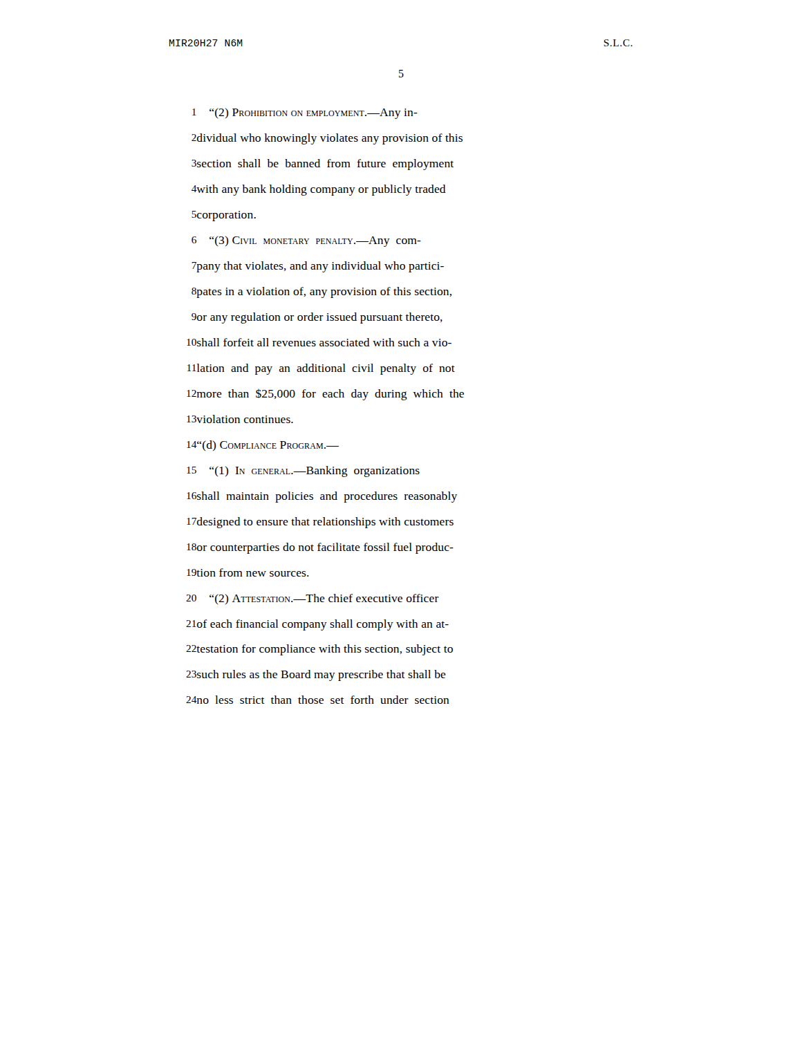MIR20H27 N6M S.L.C.
5
| 1 | “(2) Prohibition on employment. —Any in- |
| 2 | dividual who knowingly violates any provision of this |
| 3 | section shall be banned from future employment |
| 4 | with any bank holding company or publicly traded |
| 5 | corporation. |
| 6 | “(3) Civil monetary penalty. —Any com- |
| 7 | pany that violates, and any individual who partici- |
| 8 | pates in a violation of, any provision of this section, |
| 9 | or any regulation or order issued pursuant thereto, |
| 10 | shall forfeit all revenues associated with such a vio- |
| 11 | lation and pay an additional civil penalty of not |
| 12 | more than $25,000 for each day during which the |
| 13 | violation continues. |
| 14 | “(d) Compliance Program. — |
| 15 | “(1) In general. —Banking organizations |
| 16 | shall maintain policies and procedures reasonably |
| 17 | designed to ensure that relationships with customers |
| 18 | or counterparties do not facilitate fossil fuel produc- |
| 19 | tion from new sources. |
| 20 | “(2) Attestation. —The chief executive officer |
| 21 | of each financial company shall comply with an at- |
| 22 | testation for compliance with this section, subject to |
| 23 | such rules as the Board may prescribe that shall be |
| 24 | no less strict than those set forth under section |